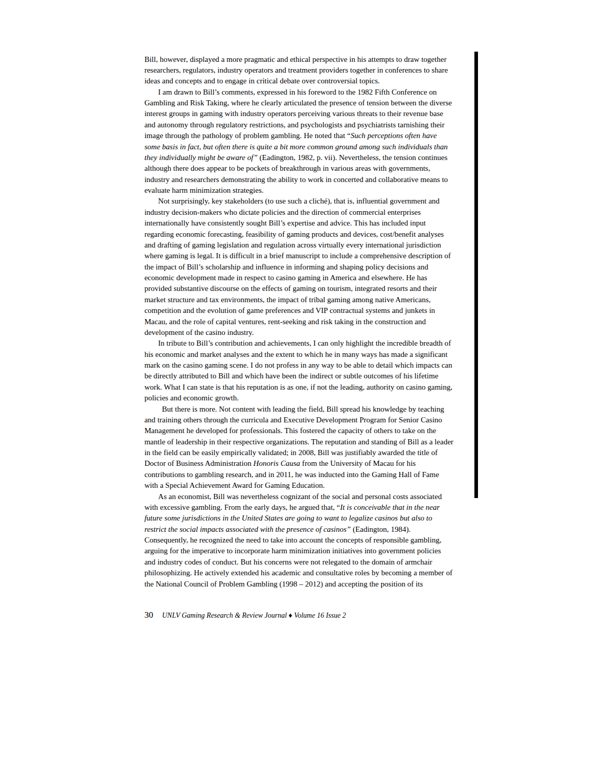Bill, however, displayed a more pragmatic and ethical perspective in his attempts to draw together researchers, regulators, industry operators and treatment providers together in conferences to share ideas and concepts and to engage in critical debate over controversial topics.
I am drawn to Bill’s comments, expressed in his foreword to the 1982 Fifth Conference on Gambling and Risk Taking, where he clearly articulated the presence of tension between the diverse interest groups in gaming with industry operators perceiving various threats to their revenue base and autonomy through regulatory restrictions, and psychologists and psychiatrists tarnishing their image through the pathology of problem gambling. He noted that “Such perceptions often have some basis in fact, but often there is quite a bit more common ground among such individuals than they individually might be aware of” (Eadington, 1982, p. vii). Nevertheless, the tension continues although there does appear to be pockets of breakthrough in various areas with governments, industry and researchers demonstrating the ability to work in concerted and collaborative means to evaluate harm minimization strategies.
Not surprisingly, key stakeholders (to use such a cliché), that is, influential government and industry decision-makers who dictate policies and the direction of commercial enterprises internationally have consistently sought Bill’s expertise and advice. This has included input regarding economic forecasting, feasibility of gaming products and devices, cost/benefit analyses and drafting of gaming legislation and regulation across virtually every international jurisdiction where gaming is legal. It is difficult in a brief manuscript to include a comprehensive description of the impact of Bill’s scholarship and influence in informing and shaping policy decisions and economic development made in respect to casino gaming in America and elsewhere. He has provided substantive discourse on the effects of gaming on tourism, integrated resorts and their market structure and tax environments, the impact of tribal gaming among native Americans, competition and the evolution of game preferences and VIP contractual systems and junkets in Macau, and the role of capital ventures, rent-seeking and risk taking in the construction and development of the casino industry.
In tribute to Bill’s contribution and achievements, I can only highlight the incredible breadth of his economic and market analyses and the extent to which he in many ways has made a significant mark on the casino gaming scene. I do not profess in any way to be able to detail which impacts can be directly attributed to Bill and which have been the indirect or subtle outcomes of his lifetime work. What I can state is that his reputation is as one, if not the leading, authority on casino gaming, policies and economic growth.
But there is more. Not content with leading the field, Bill spread his knowledge by teaching and training others through the curricula and Executive Development Program for Senior Casino Management he developed for professionals. This fostered the capacity of others to take on the mantle of leadership in their respective organizations. The reputation and standing of Bill as a leader in the field can be easily empirically validated; in 2008, Bill was justifiably awarded the title of Doctor of Business Administration Honoris Causa from the University of Macau for his contributions to gambling research, and in 2011, he was inducted into the Gaming Hall of Fame with a Special Achievement Award for Gaming Education.
As an economist, Bill was nevertheless cognizant of the social and personal costs associated with excessive gambling. From the early days, he argued that, “It is conceivable that in the near future some jurisdictions in the United States are going to want to legalize casinos but also to restrict the social impacts associated with the presence of casinos” (Eadington, 1984). Consequently, he recognized the need to take into account the concepts of responsible gambling, arguing for the imperative to incorporate harm minimization initiatives into government policies and industry codes of conduct. But his concerns were not relegated to the domain of armchair philosophizing. He actively extended his academic and consultative roles by becoming a member of the National Council of Problem Gambling (1998 – 2012) and accepting the position of its
30 UNLV Gaming Research & Review Journal ♦ Volume 16 Issue 2